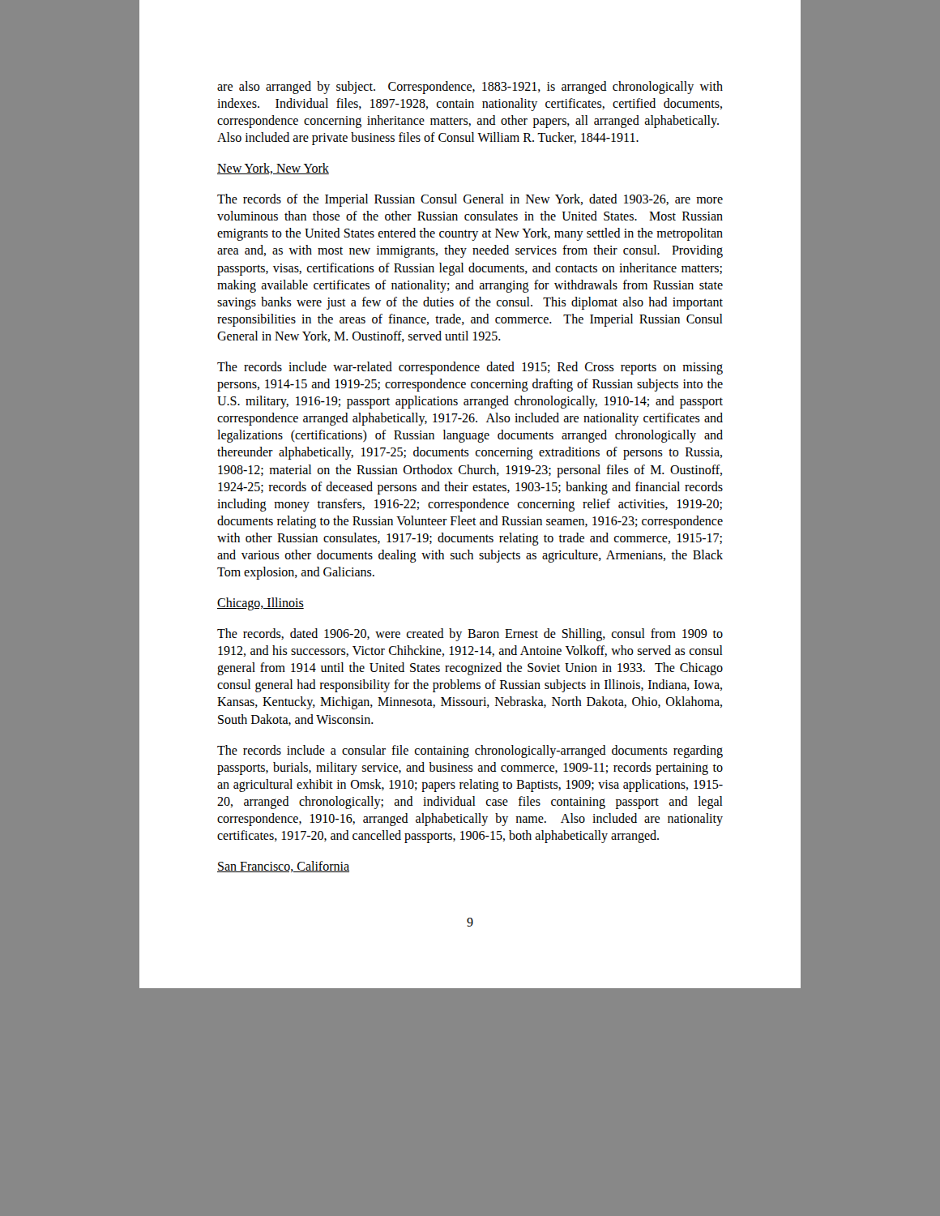are also arranged by subject. Correspondence, 1883-1921, is arranged chronologically with indexes. Individual files, 1897-1928, contain nationality certificates, certified documents, correspondence concerning inheritance matters, and other papers, all arranged alphabetically. Also included are private business files of Consul William R. Tucker, 1844-1911.
New York, New York
The records of the Imperial Russian Consul General in New York, dated 1903-26, are more voluminous than those of the other Russian consulates in the United States. Most Russian emigrants to the United States entered the country at New York, many settled in the metropolitan area and, as with most new immigrants, they needed services from their consul. Providing passports, visas, certifications of Russian legal documents, and contacts on inheritance matters; making available certificates of nationality; and arranging for withdrawals from Russian state savings banks were just a few of the duties of the consul. This diplomat also had important responsibilities in the areas of finance, trade, and commerce. The Imperial Russian Consul General in New York, M. Oustinoff, served until 1925.
The records include war-related correspondence dated 1915; Red Cross reports on missing persons, 1914-15 and 1919-25; correspondence concerning drafting of Russian subjects into the U.S. military, 1916-19; passport applications arranged chronologically, 1910-14; and passport correspondence arranged alphabetically, 1917-26. Also included are nationality certificates and legalizations (certifications) of Russian language documents arranged chronologically and thereunder alphabetically, 1917-25; documents concerning extraditions of persons to Russia, 1908-12; material on the Russian Orthodox Church, 1919-23; personal files of M. Oustinoff, 1924-25; records of deceased persons and their estates, 1903-15; banking and financial records including money transfers, 1916-22; correspondence concerning relief activities, 1919-20; documents relating to the Russian Volunteer Fleet and Russian seamen, 1916-23; correspondence with other Russian consulates, 1917-19; documents relating to trade and commerce, 1915-17; and various other documents dealing with such subjects as agriculture, Armenians, the Black Tom explosion, and Galicians.
Chicago, Illinois
The records, dated 1906-20, were created by Baron Ernest de Shilling, consul from 1909 to 1912, and his successors, Victor Chihckine, 1912-14, and Antoine Volkoff, who served as consul general from 1914 until the United States recognized the Soviet Union in 1933. The Chicago consul general had responsibility for the problems of Russian subjects in Illinois, Indiana, Iowa, Kansas, Kentucky, Michigan, Minnesota, Missouri, Nebraska, North Dakota, Ohio, Oklahoma, South Dakota, and Wisconsin.
The records include a consular file containing chronologically-arranged documents regarding passports, burials, military service, and business and commerce, 1909-11; records pertaining to an agricultural exhibit in Omsk, 1910; papers relating to Baptists, 1909; visa applications, 1915-20, arranged chronologically; and individual case files containing passport and legal correspondence, 1910-16, arranged alphabetically by name. Also included are nationality certificates, 1917-20, and cancelled passports, 1906-15, both alphabetically arranged.
San Francisco, California
9